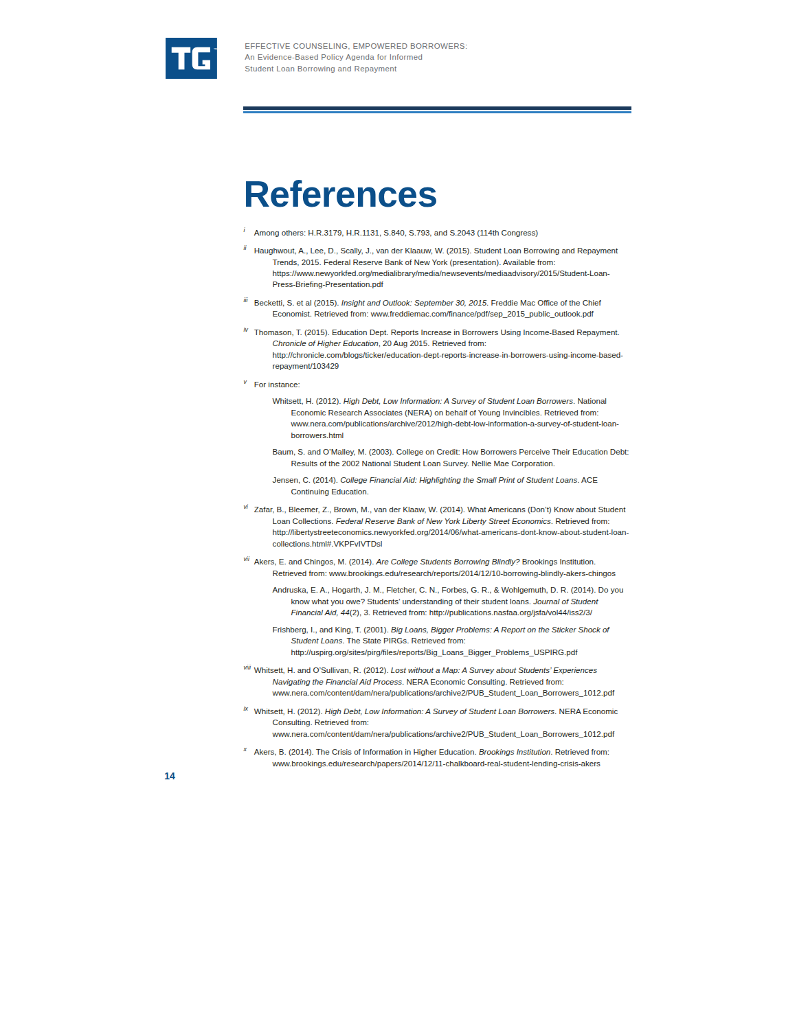™
EFFECTIVE COUNSELING, EMPOWERED BORROWERS:
An Evidence-Based Policy Agenda for Informed
Student Loan Borrowing and Repayment
References
i Among others: H.R.3179, H.R.1131, S.840, S.793, and S.2043 (114th Congress)
ii Haughwout, A., Lee, D., Scally, J., van der Klaauw, W. (2015). Student Loan Borrowing and Repayment Trends, 2015. Federal Reserve Bank of New York (presentation). Available from: https://www.newyorkfed.org/medialibrary/media/newsevents/mediaadvisory/2015/Student-Loan-Press-Briefing-Presentation.pdf
iii Becketti, S. et al (2015). Insight and Outlook: September 30, 2015. Freddie Mac Office of the Chief Economist. Retrieved from: www.freddiemac.com/finance/pdf/sep_2015_public_outlook.pdf
iv Thomason, T. (2015). Education Dept. Reports Increase in Borrowers Using Income-Based Repayment. Chronicle of Higher Education, 20 Aug 2015. Retrieved from: http://chronicle.com/blogs/ticker/education-dept-reports-increase-in-borrowers-using-income-based-repayment/103429
v For instance:
Whitsett, H. (2012). High Debt, Low Information: A Survey of Student Loan Borrowers. National Economic Research Associates (NERA) on behalf of Young Invincibles. Retrieved from: www.nera.com/publications/archive/2012/high-debt-low-information-a-survey-of-student-loan-borrowers.html Baum, S. and O’Malley, M. (2003). College on Credit: How Borrowers Perceive Their Education Debt: Results of the 2002 National Student Loan Survey. Nellie Mae Corporation. Jensen, C. (2014). College Financial Aid: Highlighting the Small Print of Student Loans. ACE Continuing Education.
vi Zafar, B., Bleemer, Z., Brown, M., van der Klaaw, W. (2014). What Americans (Don’t) Know about Student Loan Collections. Federal Reserve Bank of New York Liberty Street Economics. Retrieved from: http://libertystreeteconomics.newyorkfed.org/2014/06/what-americans-dont-know-about-student-loan-collections.html#.VKPFvIVTDsl
vii Akers, E. and Chingos, M. (2014). Are College Students Borrowing Blindly? Brookings Institution. Retrieved from: www.brookings.edu/research/reports/2014/12/10-borrowing-blindly-akers-chingos
Andruska, E. A., Hogarth, J. M., Fletcher, C. N., Forbes, G. R., & Wohlgemuth, D. R. (2014). Do you know what you owe? Students’ understanding of their student loans. Journal of Student Financial Aid, 44(2), 3. Retrieved from: http://publications.nasfaa.org/jsfa/vol44/iss2/3/ Frishberg, I., and King, T. (2001). Big Loans, Bigger Problems: A Report on the Sticker Shock of Student Loans. The State PIRGs. Retrieved from: http://uspirg.org/sites/pirg/files/reports/Big_Loans_Bigger_Problems_USPIRG.pdf
viii Whitsett, H. and O’Sullivan, R. (2012). Lost without a Map: A Survey about Students’ Experiences Navigating the Financial Aid Process. NERA Economic Consulting. Retrieved from: www.nera.com/content/dam/nera/publications/archive2/PUB_Student_Loan_Borrowers_1012.pdf
ix Whitsett, H. (2012). High Debt, Low Information: A Survey of Student Loan Borrowers. NERA Economic Consulting. Retrieved from: www.nera.com/content/dam/nera/publications/archive2/PUB_Student_Loan_Borrowers_1012.pdf
x Akers, B. (2014). The Crisis of Information in Higher Education. Brookings Institution. Retrieved from: www.brookings.edu/research/papers/2014/12/11-chalkboard-real-student-lending-crisis-akers
14